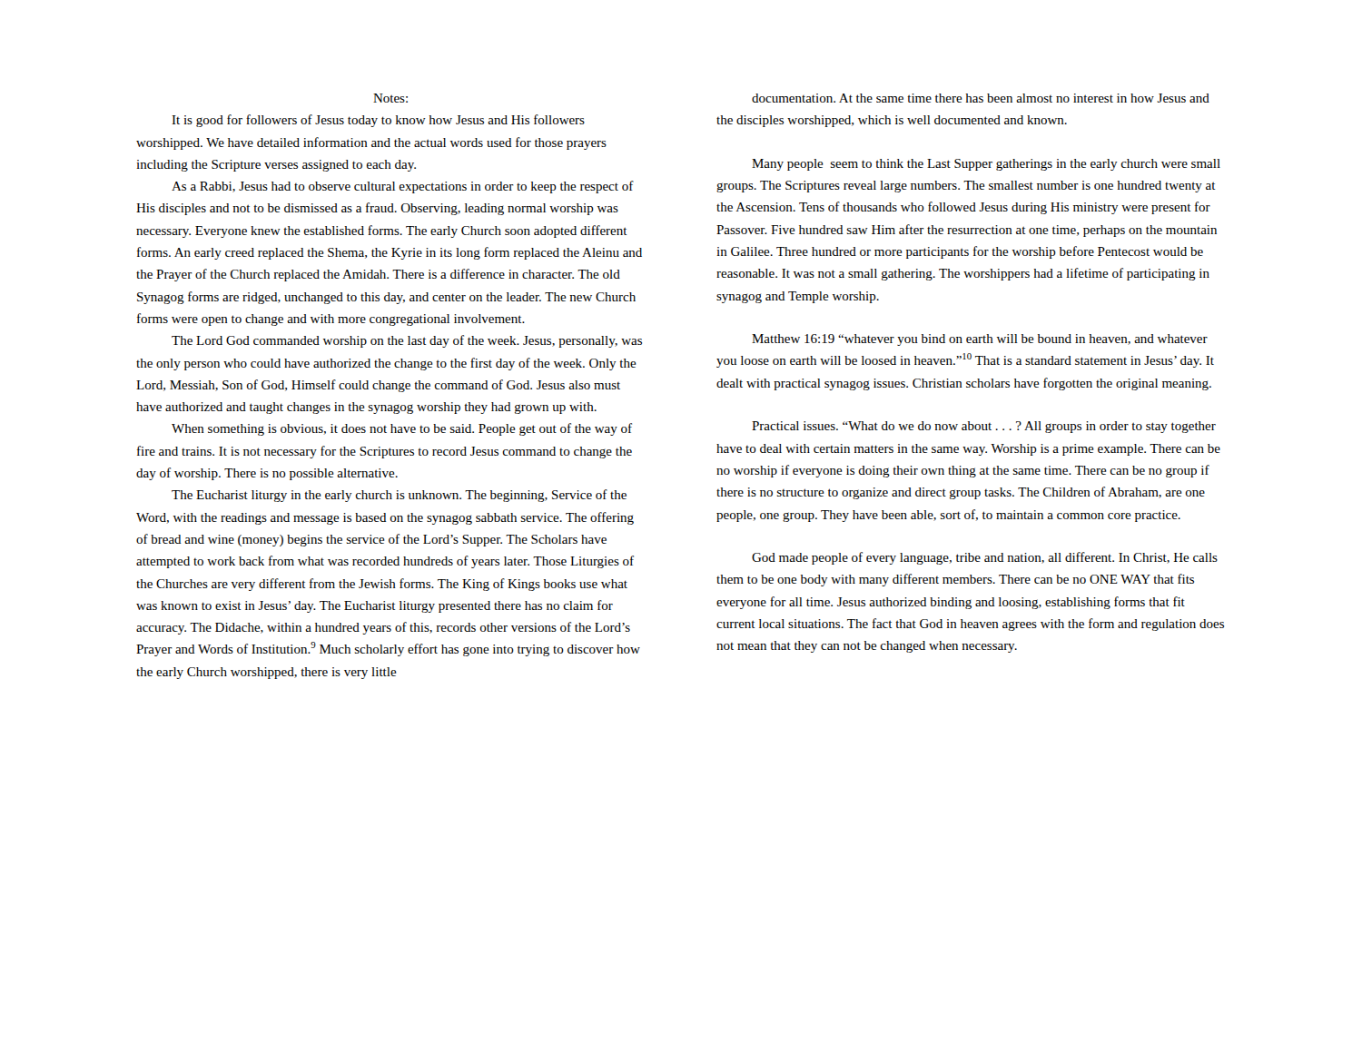Notes:
It is good for followers of Jesus today to know how Jesus and His followers worshipped. We have detailed information and the actual words used for those prayers including the Scripture verses assigned to each day.
As a Rabbi, Jesus had to observe cultural expectations in order to keep the respect of His disciples and not to be dismissed as a fraud. Observing, leading normal worship was necessary. Everyone knew the established forms. The early Church soon adopted different forms. An early creed replaced the Shema, the Kyrie in its long form replaced the Aleinu and the Prayer of the Church replaced the Amidah. There is a difference in character. The old Synagog forms are ridged, unchanged to this day, and center on the leader. The new Church forms were open to change and with more congregational involvement.
The Lord God commanded worship on the last day of the week. Jesus, personally, was the only person who could have authorized the change to the first day of the week. Only the Lord, Messiah, Son of God, Himself could change the command of God. Jesus also must have authorized and taught changes in the synagog worship they had grown up with.
When something is obvious, it does not have to be said. People get out of the way of fire and trains. It is not necessary for the Scriptures to record Jesus command to change the day of worship. There is no possible alternative.
The Eucharist liturgy in the early church is unknown. The beginning, Service of the Word, with the readings and message is based on the synagog sabbath service. The offering of bread and wine (money) begins the service of the Lord’s Supper. The Scholars have attempted to work back from what was recorded hundreds of years later. Those Liturgies of the Churches are very different from the Jewish forms. The King of Kings books use what was known to exist in Jesus’ day. The Eucharist liturgy presented there has no claim for accuracy. The Didache, within a hundred years of this, records other versions of the Lord’s Prayer and Words of Institution.9 Much scholarly effort has gone into trying to discover how the early Church worshipped, there is very little
documentation. At the same time there has been almost no interest in how Jesus and the disciples worshipped, which is well documented and known.
Many people seem to think the Last Supper gatherings in the early church were small groups. The Scriptures reveal large numbers. The smallest number is one hundred twenty at the Ascension. Tens of thousands who followed Jesus during His ministry were present for Passover. Five hundred saw Him after the resurrection at one time, perhaps on the mountain in Galilee. Three hundred or more participants for the worship before Pentecost would be reasonable. It was not a small gathering. The worshippers had a lifetime of participating in synagog and Temple worship.
Matthew 16:19 “whatever you bind on earth will be bound in heaven, and whatever you loose on earth will be loosed in heaven.”10 That is a standard statement in Jesus’ day. It dealt with practical synagog issues. Christian scholars have forgotten the original meaning.
Practical issues. “What do we do now about . . . ? All groups in order to stay together have to deal with certain matters in the same way. Worship is a prime example. There can be no worship if everyone is doing their own thing at the same time. There can be no group if there is no structure to organize and direct group tasks. The Children of Abraham, are one people, one group. They have been able, sort of, to maintain a common core practice.
God made people of every language, tribe and nation, all different. In Christ, He calls them to be one body with many different members. There can be no ONE WAY that fits everyone for all time. Jesus authorized binding and loosing, establishing forms that fit current local situations. The fact that God in heaven agrees with the form and regulation does not mean that they can not be changed when necessary.